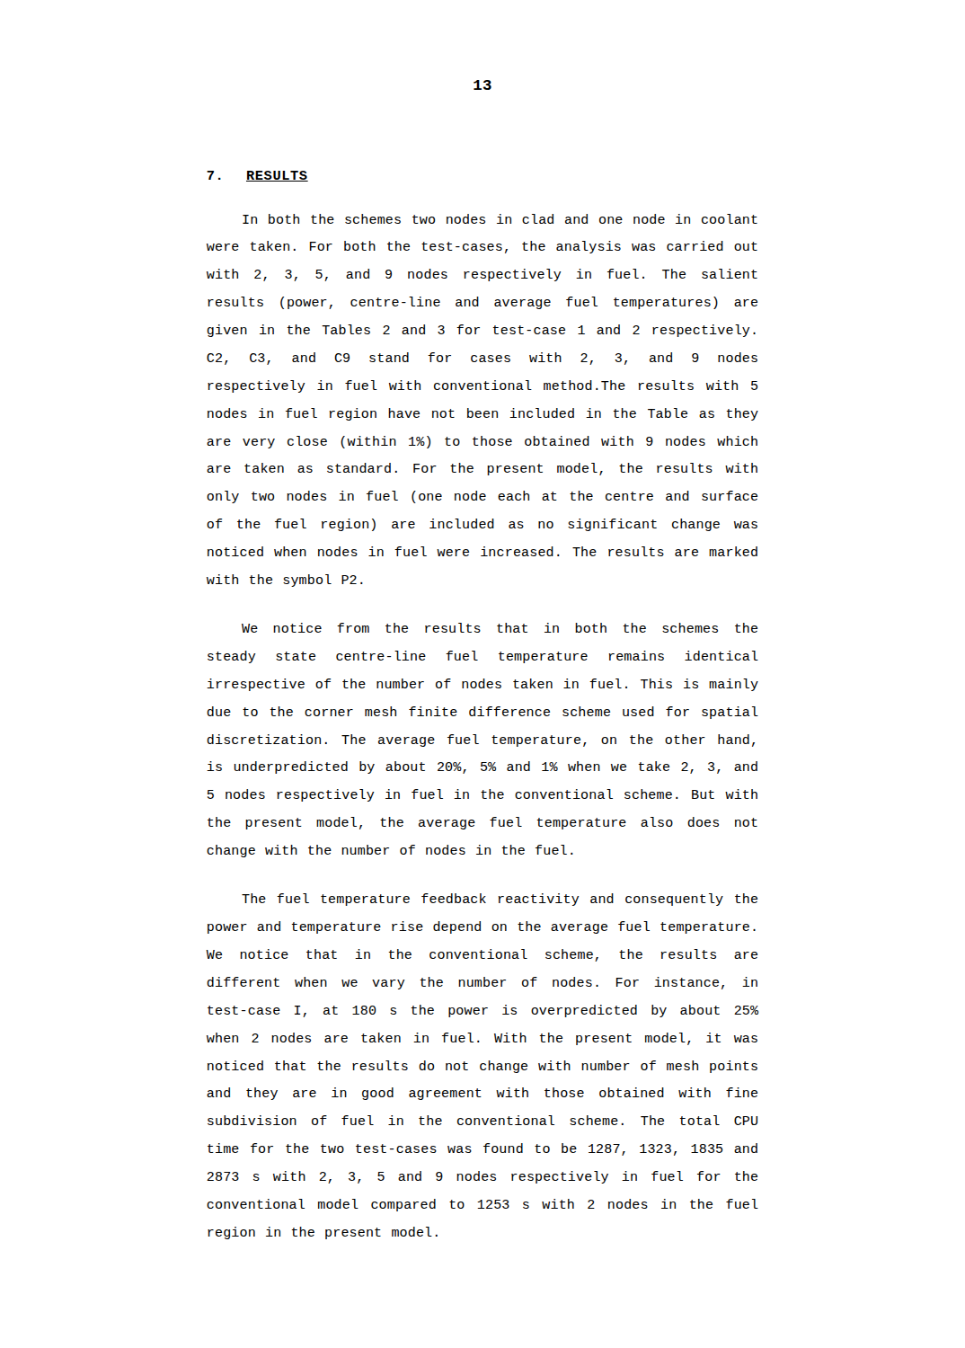13
7. RESULTS
In both the schemes two nodes in clad and one node in coolant were taken. For both the test-cases, the analysis was carried out with 2, 3, 5, and 9 nodes respectively in fuel. The salient results (power, centre-line and average fuel temperatures) are given in the Tables 2 and 3 for test-case 1 and 2 respectively. C2, C3, and C9 stand for cases with 2, 3, and 9 nodes respectively in fuel with conventional method.The results with 5 nodes in fuel region have not been included in the Table as they are very close (within 1%) to those obtained with 9 nodes which are taken as standard. For the present model, the results with only two nodes in fuel (one node each at the centre and surface of the fuel region) are included as no significant change was noticed when nodes in fuel were increased. The results are marked with the symbol P2.
We notice from the results that in both the schemes the steady state centre-line fuel temperature remains identical irrespective of the number of nodes taken in fuel. This is mainly due to the corner mesh finite difference scheme used for spatial discretization. The average fuel temperature, on the other hand, is underpredicted by about 20%, 5% and 1% when we take 2, 3, and 5 nodes respectively in fuel in the conventional scheme. But with the present model, the average fuel temperature also does not change with the number of nodes in the fuel.
The fuel temperature feedback reactivity and consequently the power and temperature rise depend on the average fuel temperature. We notice that in the conventional scheme, the results are different when we vary the number of nodes. For instance, in test-case I, at 180 s the power is overpredicted by about 25% when 2 nodes are taken in fuel. With the present model, it was noticed that the results do not change with number of mesh points and they are in good agreement with those obtained with fine subdivision of fuel in the conventional scheme. The total CPU time for the two test-cases was found to be 1287, 1323, 1835 and 2873 s with 2, 3, 5 and 9 nodes respectively in fuel for the conventional model compared to 1253 s with 2 nodes in the fuel region in the present model.